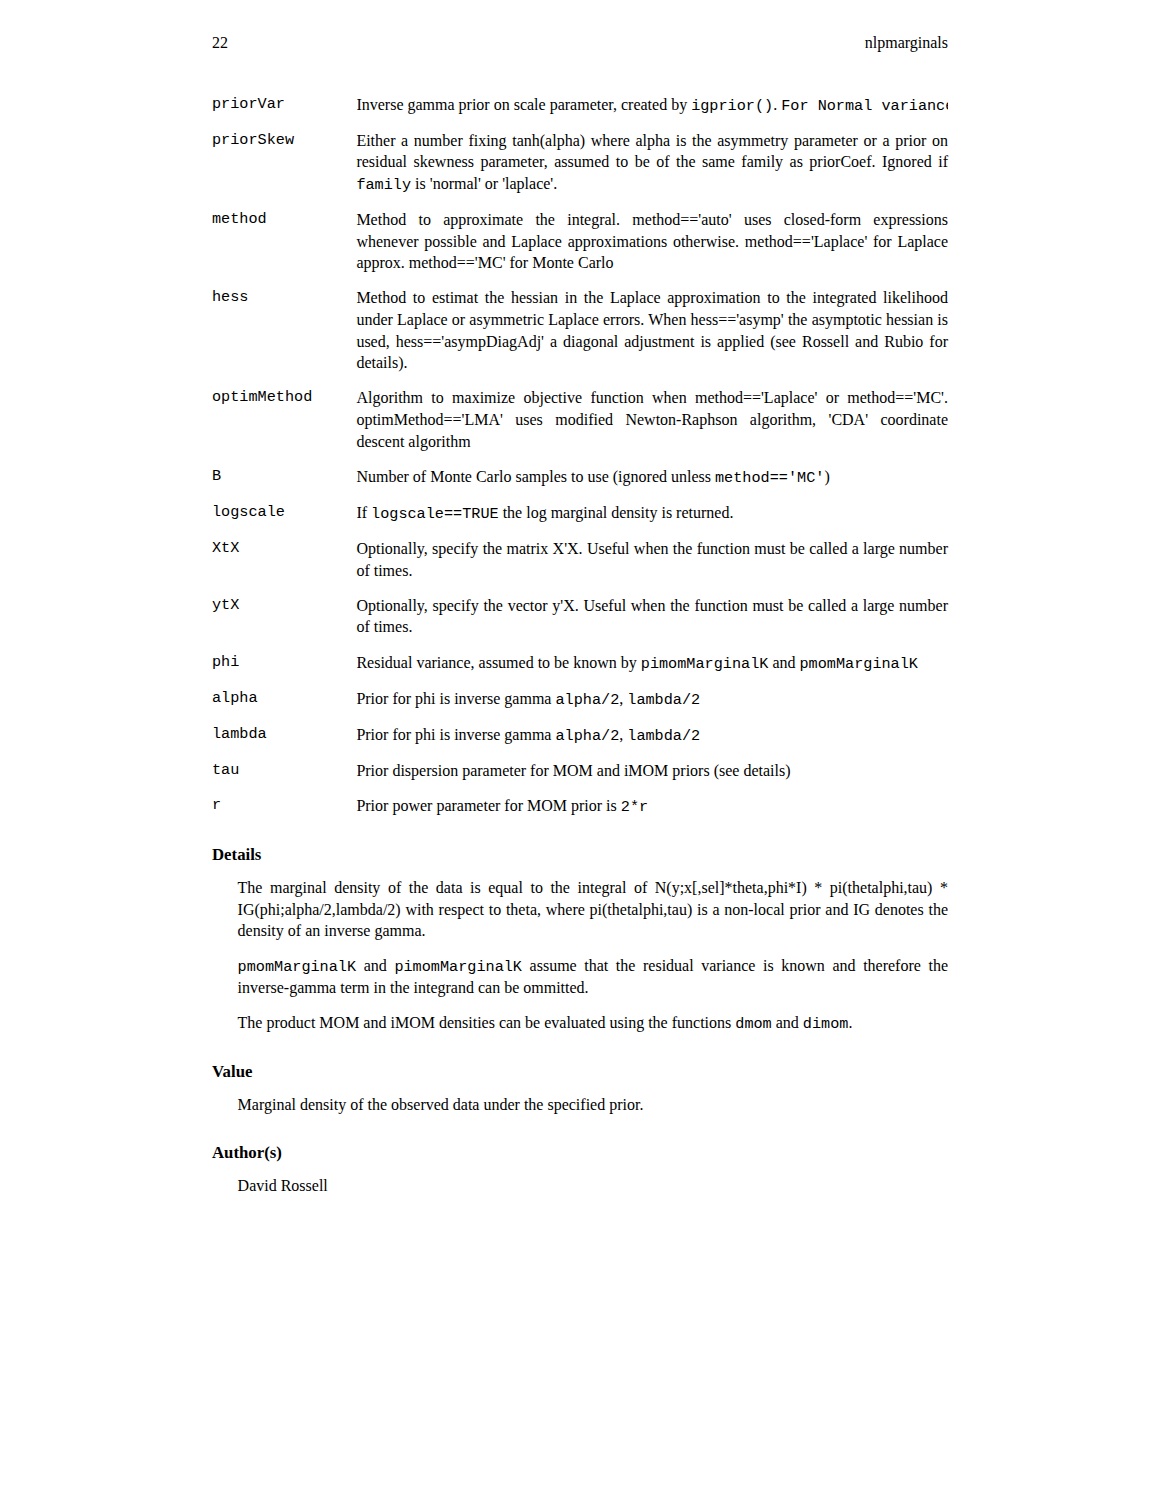22 nlpmarginals
priorVar
Inverse gamma prior on scale parameter, created by igprior(). For Normal variance=scale, for La
priorSkew
Either a number fixing tanh(alpha) where alpha is the asymmetry parameter or a prior on residual skewness parameter, assumed to be of the same family as priorCoef. Ignored if family is 'normal' or 'laplace'.
method
Method to approximate the integral. method=='auto' uses closed-form expressions whenever possible and Laplace approximations otherwise. method=='Laplace' for Laplace approx. method=='MC' for Monte Carlo
hess
Method to estimat the hessian in the Laplace approximation to the integrated likelihood under Laplace or asymmetric Laplace errors. When hess=='asymp' the asymptotic hessian is used, hess=='asympDiagAdj' a diagonal adjustment is applied (see Rossell and Rubio for details).
optimMethod
Algorithm to maximize objective function when method=='Laplace' or method=='MC'. optimMethod=='LMA' uses modified Newton-Raphson algorithm, 'CDA' coordinate descent algorithm
B
Number of Monte Carlo samples to use (ignored unless method=='MC')
logscale
If logscale==TRUE the log marginal density is returned.
XtX
Optionally, specify the matrix X'X. Useful when the function must be called a large number of times.
ytX
Optionally, specify the vector y'X. Useful when the function must be called a large number of times.
phi
Residual variance, assumed to be known by pimomMarginalK and pmomMarginalK
alpha
Prior for phi is inverse gamma alpha/2, lambda/2
lambda
Prior for phi is inverse gamma alpha/2, lambda/2
tau
Prior dispersion parameter for MOM and iMOM priors (see details)
r
Prior power parameter for MOM prior is 2*r
Details
The marginal density of the data is equal to the integral of N(y;x[,sel]*theta,phi*I) * pi(thetalphi,tau) * IG(phi;alpha/2,lambda/2) with respect to theta, where pi(thetalphi,tau) is a non-local prior and IG denotes the density of an inverse gamma.
pmomMarginalK and pimomMarginalK assume that the residual variance is known and therefore the inverse-gamma term in the integrand can be ommitted.
The product MOM and iMOM densities can be evaluated using the functions dmom and dimom.
Value
Marginal density of the observed data under the specified prior.
Author(s)
David Rossell